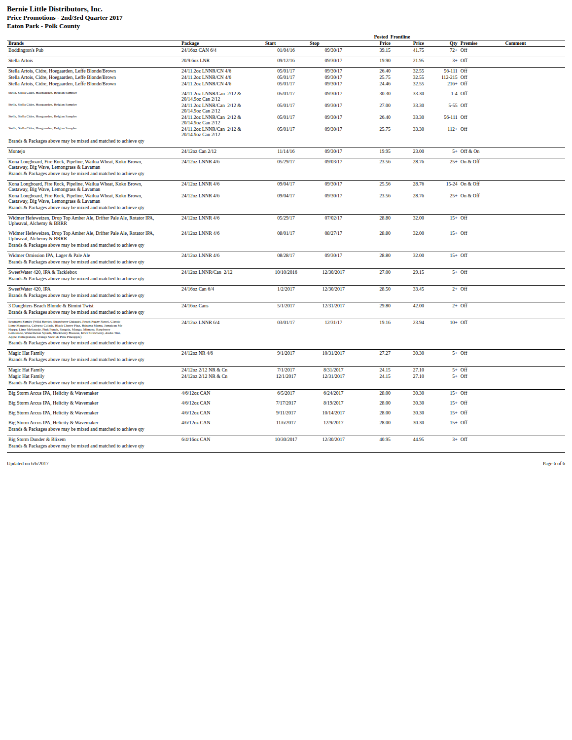Bernie Little Distributors, Inc.
Price Promotions - 2nd/3rd Quarter 2017
Eaton Park - Polk County
| | | | | Posted Frontline | | | |
| --- | --- | --- | --- | --- | --- | --- | --- |
| Brands | Package | Start | Stop | Price | Price | Qty | Premise | Comment |
| Boddington's Pub | 24/16oz CAN 6/4 | 01/04/16 | 09/30/17 | 39.15 | 41.75 | 72+ | Off | |
| Stella Artois | 20/9.6oz LNR | 09/12/16 | 09/30/17 | 19.90 | 21.95 | 3+ | Off | |
| Stella Artois, Cidre, Hoegaarden, Leffe Blonde/Brown | 24/11.2oz LNNR/CN 4/6 | 05/01/17 | 09/30/17 | 26.40 | 32.55 | 56-111 | Off | |
| Stella Artois, Cidre, Hoegaarden, Leffe Blonde/Brown | 24/11.2oz LNNR/CN 4/6 | 05/01/17 | 09/30/17 | 25.75 | 32.55 | 112-215 | Off | |
| Stella Artois, Cidre, Hoegaarden, Leffe Blonde/Brown | 24/11.2oz LNNR/CN 4/6 | 05/01/17 | 09/30/17 | 24.46 | 32.55 | 216+ | Off | |
| Stella, Stella Cidre, Hoegaarden, Belgian Sampler | 24/11.2oz LNNR/Can 2/12 & 20/14.9oz Can 2/12 | 05/01/17 | 09/30/17 | 30.30 | 33.30 | 1-4 | Off | |
| Stella, Stella Cidre, Hoegaarden, Belgian Sampler | 24/11.2oz LNNR/Can 2/12 & 20/14.9oz Can 2/12 | 05/01/17 | 09/30/17 | 27.00 | 33.30 | 5-55 | Off | |
| Stella, Stella Cidre, Hoegaarden, Belgian Sampler | 24/11.2oz LNNR/Can 2/12 & 20/14.9oz Can 2/12 | 05/01/17 | 09/30/17 | 26.40 | 33.30 | 56-111 | Off | |
| Stella, Stella Cidre, Hoegaarden, Belgian Sampler | 24/11.2oz LNNR/Can 2/12 & 20/14.9oz Can 2/12 | 05/01/17 | 09/30/17 | 25.75 | 33.30 | 112+ | Off | |
| Brands & Packages above may be mixed and matched to achieve qty |
| Montejo | 24/12oz Can 2/12 | 11/14/16 | 09/30/17 | 19.95 | 23.00 | 5+ | Off & On | |
| Kona Longboard, Fire Rock, Pipeline, Wailua Wheat, Koko Brown, Castaway, Big Wave, Lemongrass & Lavaman | 24/12oz LNNR 4/6 | 05/29/17 | 09/03/17 | 23.56 | 28.76 | 25+ | On & Off | |
| Brands & Packages above may be mixed and matched to achieve qty |
| Kona Longboard, Fire Rock, Pipeline, Wailua Wheat, Koko Brown, Castaway, Big Wave, Lemongrass & Lavaman | 24/12oz LNNR 4/6 | 09/04/17 | 09/30/17 | 25.56 | 28.76 | 15-24 | On & Off | |
| Kona Longboard, Fire Rock, Pipeline, Wailua Wheat, Koko Brown, Castaway, Big Wave, Lemongrass & Lavaman | 24/12oz LNNR 4/6 | 09/04/17 | 09/30/17 | 23.56 | 28.76 | 25+ | On & Off | |
| Brands & Packages above may be mixed and matched to achieve qty |
| Widmer Hefeweizen, Drop Top Amber Ale, Drifter Pale Ale, Rotator IPA, Upheaval, Alchemy & BRRR | 24/12oz LNNR 4/6 | 05/29/17 | 07/02/17 | 28.80 | 32.00 | 15+ | Off | |
| Widmer Hefeweizen, Drop Top Amber Ale, Drifter Pale Ale, Rotator IPA, Upheaval, Alchemy & BRRR | 24/12oz LNNR 4/6 | 08/01/17 | 08/27/17 | 28.80 | 32.00 | 15+ | Off | |
| Brands & Packages above may be mixed and matched to achieve qty |
| Widmer Omission IPA, Lager & Pale Ale | 24/12oz LNNR 4/6 | 08/28/17 | 09/30/17 | 28.80 | 32.00 | 15+ | Off | |
| Brands & Packages above may be mixed and matched to achieve qty |
| SweetWater 420, IPA & Tacklebox | 24/12oz LNNR/Can 2/12 | 10/10/2016 | 12/30/2017 | 27.00 | 29.15 | 5+ | Off | |
| Brands & Packages above may be mixed and matched to achieve qty |
| SweetWater 420, IPA | 24/16oz Can 6/4 | 1/2/2017 | 12/30/2017 | 28.50 | 33.45 | 2+ | Off | |
| Brands & Packages above may be mixed and matched to achieve qty |
| 3 Daughters Beach Blonde & Bimini Twist | 24/16oz Cans | 5/1/2017 | 12/31/2017 | 29.80 | 42.00 | 2+ | Off | |
| Brands & Packages above may be mixed and matched to achieve qty |
| Seagrams Family (Wild Berries, Strawberry Daiquiri, Peach Fuzzy Navel, Classic Lime Margarita, Calypso Colada, Black Cherry Fizz, Bahama Mama, Jamaican Me Happy, Lime Melonade, Pink Punch, Sangria, Mango, Mimosa, Raspberry Lemonade, Watermelon Splash, Blackberry Breezer, Kiwi Strawberry, Aloha Tini, Apple Pomegranate, Orange Swirl & Pink Pineapple) | 24/12oz LNNR 6/4 | 03/01/17 | 12/31/17 | 19.16 | 23.94 | 10+ | Off | |
| Brands & Packages above may be mixed and matched to achieve qty |
| Magic Hat Family | 24/12oz NR 4/6 | 9/1/2017 | 10/31/2017 | 27.27 | 30.30 | 5+ | Off | |
| Brands & Packages above may be mixed and matched to achieve qty |
| Magic Hat Family | 24/12oz 2/12 NR & Cn | 7/1/2017 | 8/31/2017 | 24.15 | 27.10 | 5+ | Off | |
| Magic Hat Family | 24/12oz 2/12 NR & Cn | 12/1/2017 | 12/31/2017 | 24.15 | 27.10 | 5+ | Off | |
| Brands & Packages above may be mixed and matched to achieve qty |
| Big Storm Arcus IPA, Helicity & Wavemaker | 4/6/12oz CAN | 6/5/2017 | 6/24/2017 | 28.00 | 30.30 | 15+ | Off | |
| Big Storm Arcus IPA, Helicity & Wavemaker | 4/6/12oz CAN | 7/17/2017 | 8/19/2017 | 28.00 | 30.30 | 15+ | Off | |
| Big Storm Arcus IPA, Helicity & Wavemaker | 4/6/12oz CAN | 9/11/2017 | 10/14/2017 | 28.00 | 30.30 | 15+ | Off | |
| Big Storm Arcus IPA, Helicity & Wavemaker | 4/6/12oz CAN | 11/6/2017 | 12/9/2017 | 28.00 | 30.30 | 15+ | Off | |
| Brands & Packages above may be mixed and matched to achieve qty |
| Big Storm Dunder & Blixem | 6/4/16oz CAN | 10/30/2017 | 12/30/2017 | 40.95 | 44.95 | 3+ | Off | |
| Brands & Packages above may be mixed and matched to achieve qty |
Updated on 6/6/2017
Page 6 of 6